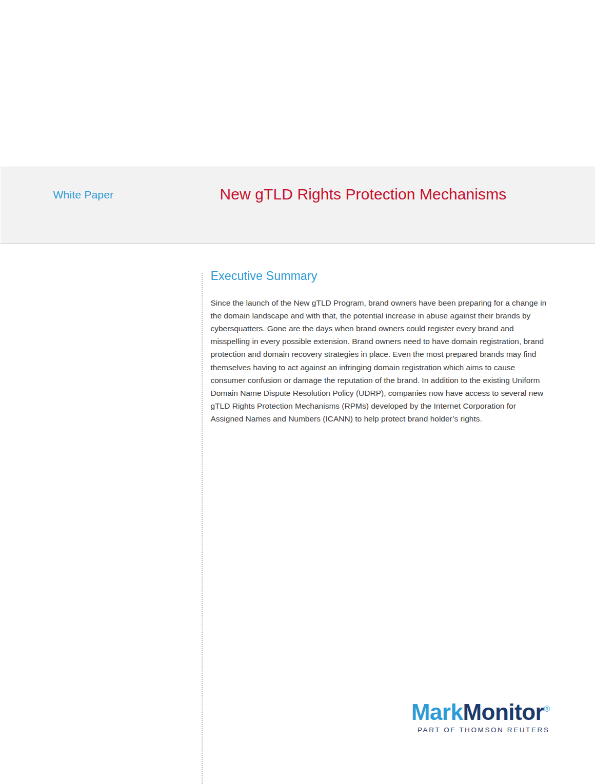White Paper
New gTLD Rights Protection Mechanisms
Executive Summary
Since the launch of the New gTLD Program, brand owners have been preparing for a change in the domain landscape and with that, the potential increase in abuse against their brands by cybersquatters. Gone are the days when brand owners could register every brand and misspelling in every possible extension. Brand owners need to have domain registration, brand protection and domain recovery strategies in place. Even the most prepared brands may find themselves having to act against an infringing domain registration which aims to cause consumer confusion or damage the reputation of the brand. In addition to the existing Uniform Domain Name Dispute Resolution Policy (UDRP), companies now have access to several new gTLD Rights Protection Mechanisms (RPMs) developed by the Internet Corporation for Assigned Names and Numbers (ICANN) to help protect brand holder’s rights.
MarkMonitor®
PART OF THOMSON REUTERS